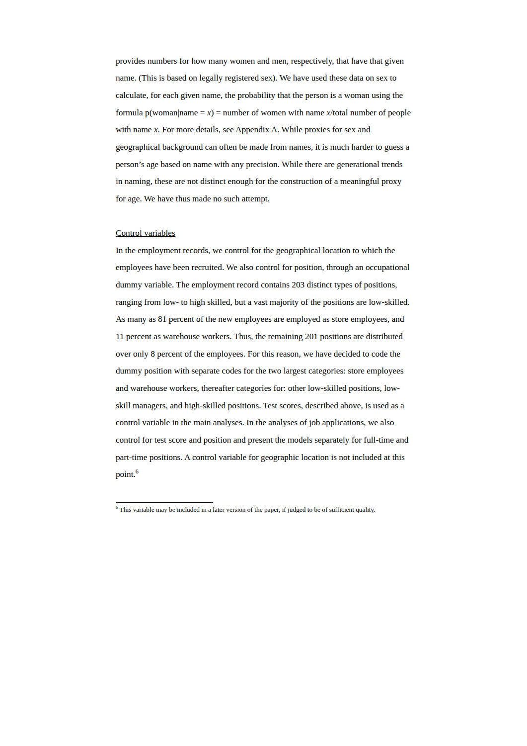provides numbers for how many women and men, respectively, that have that given name. (This is based on legally registered sex). We have used these data on sex to calculate, for each given name, the probability that the person is a woman using the formula p(woman|name = x) = number of women with name x/total number of people with name x. For more details, see Appendix A. While proxies for sex and geographical background can often be made from names, it is much harder to guess a person’s age based on name with any precision. While there are generational trends in naming, these are not distinct enough for the construction of a meaningful proxy for age. We have thus made no such attempt.
Control variables
In the employment records, we control for the geographical location to which the employees have been recruited. We also control for position, through an occupational dummy variable. The employment record contains 203 distinct types of positions, ranging from low- to high skilled, but a vast majority of the positions are low-skilled. As many as 81 percent of the new employees are employed as store employees, and 11 percent as warehouse workers. Thus, the remaining 201 positions are distributed over only 8 percent of the employees. For this reason, we have decided to code the dummy position with separate codes for the two largest categories: store employees and warehouse workers, thereafter categories for: other low-skilled positions, low-skill managers, and high-skilled positions. Test scores, described above, is used as a control variable in the main analyses. In the analyses of job applications, we also control for test score and position and present the models separately for full-time and part-time positions. A control variable for geographic location is not included at this point.6
6 This variable may be included in a later version of the paper, if judged to be of sufficient quality.